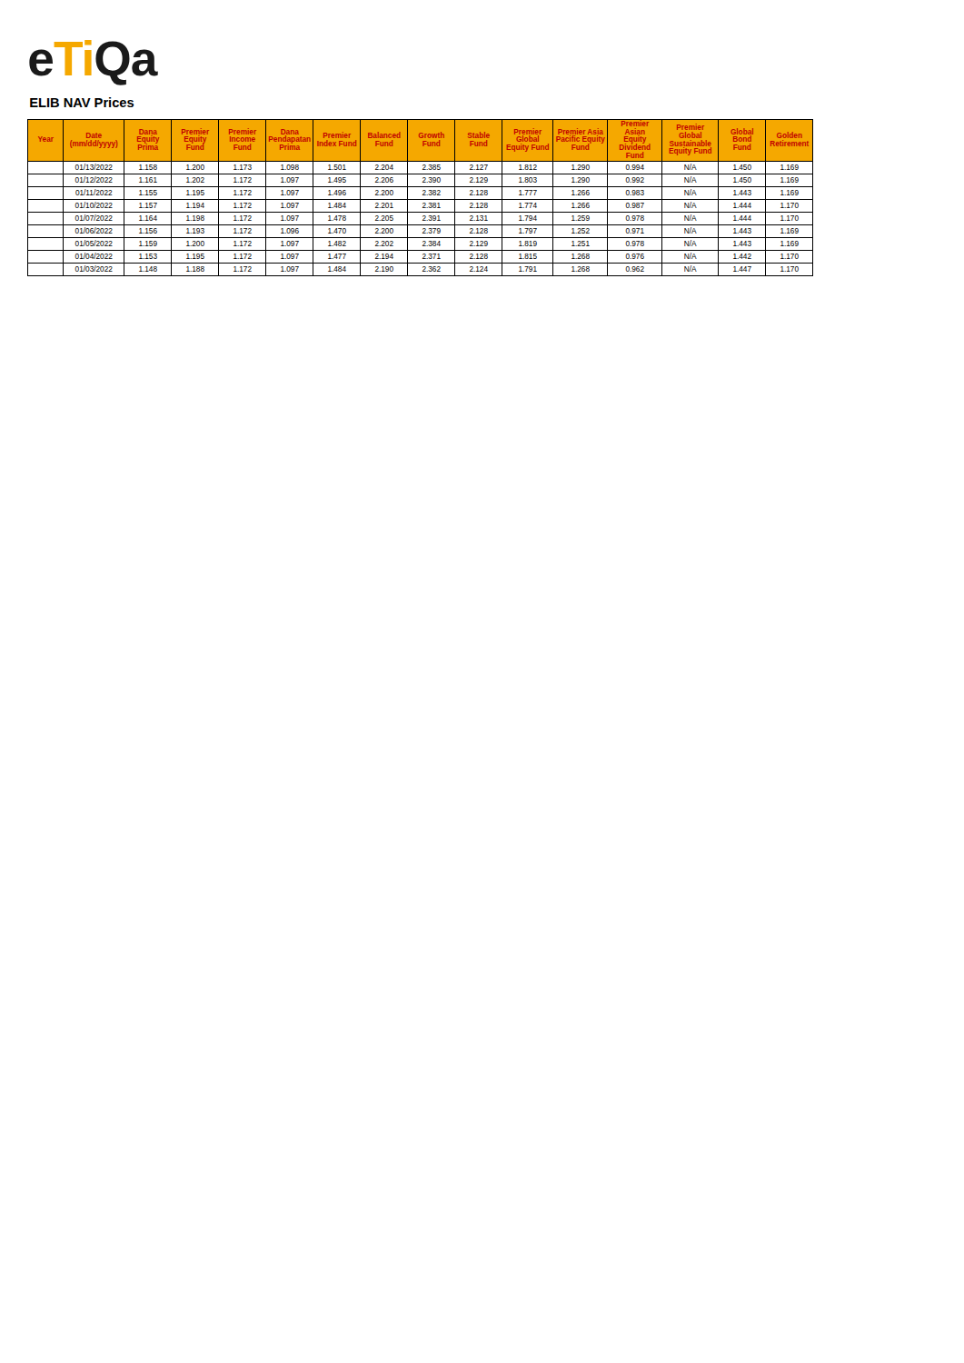eTiQa
ELIB NAV Prices
| Year | Date (mm/dd/yyyy) | Dana Equity Prima | Premier Equity Fund | Premier Income Fund | Dana Pendapatan Prima | Premier Index Fund | Balanced Fund | Growth Fund | Stable Fund | Premier Global Equity Fund | Premier Asia Pacific Equity Fund | Premier Asian Equity Dividend Fund | Premier Global Sustainable Equity Fund | Global Bond Fund | Golden Retirement |
| --- | --- | --- | --- | --- | --- | --- | --- | --- | --- | --- | --- | --- | --- | --- | --- |
| | 01/13/2022 | 1.158 | 1.200 | 1.173 | 1.098 | 1.501 | 2.204 | 2.385 | 2.127 | 1.812 | 1.290 | 0.994 | N/A | 1.450 | 1.169 |
| | 01/12/2022 | 1.161 | 1.202 | 1.172 | 1.097 | 1.495 | 2.206 | 2.390 | 2.129 | 1.803 | 1.290 | 0.992 | N/A | 1.450 | 1.169 |
| | 01/11/2022 | 1.155 | 1.195 | 1.172 | 1.097 | 1.496 | 2.200 | 2.382 | 2.128 | 1.777 | 1.266 | 0.983 | N/A | 1.443 | 1.169 |
| | 01/10/2022 | 1.157 | 1.194 | 1.172 | 1.097 | 1.484 | 2.201 | 2.381 | 2.128 | 1.774 | 1.266 | 0.987 | N/A | 1.444 | 1.170 |
| | 01/07/2022 | 1.164 | 1.198 | 1.172 | 1.097 | 1.478 | 2.205 | 2.391 | 2.131 | 1.794 | 1.259 | 0.978 | N/A | 1.444 | 1.170 |
| | 01/06/2022 | 1.156 | 1.193 | 1.172 | 1.096 | 1.470 | 2.200 | 2.379 | 2.128 | 1.797 | 1.252 | 0.971 | N/A | 1.443 | 1.169 |
| | 01/05/2022 | 1.159 | 1.200 | 1.172 | 1.097 | 1.482 | 2.202 | 2.384 | 2.129 | 1.819 | 1.251 | 0.978 | N/A | 1.443 | 1.169 |
| | 01/04/2022 | 1.153 | 1.195 | 1.172 | 1.097 | 1.477 | 2.194 | 2.371 | 2.128 | 1.815 | 1.268 | 0.976 | N/A | 1.442 | 1.170 |
| | 01/03/2022 | 1.148 | 1.188 | 1.172 | 1.097 | 1.484 | 2.190 | 2.362 | 2.124 | 1.791 | 1.268 | 0.962 | N/A | 1.447 | 1.170 |